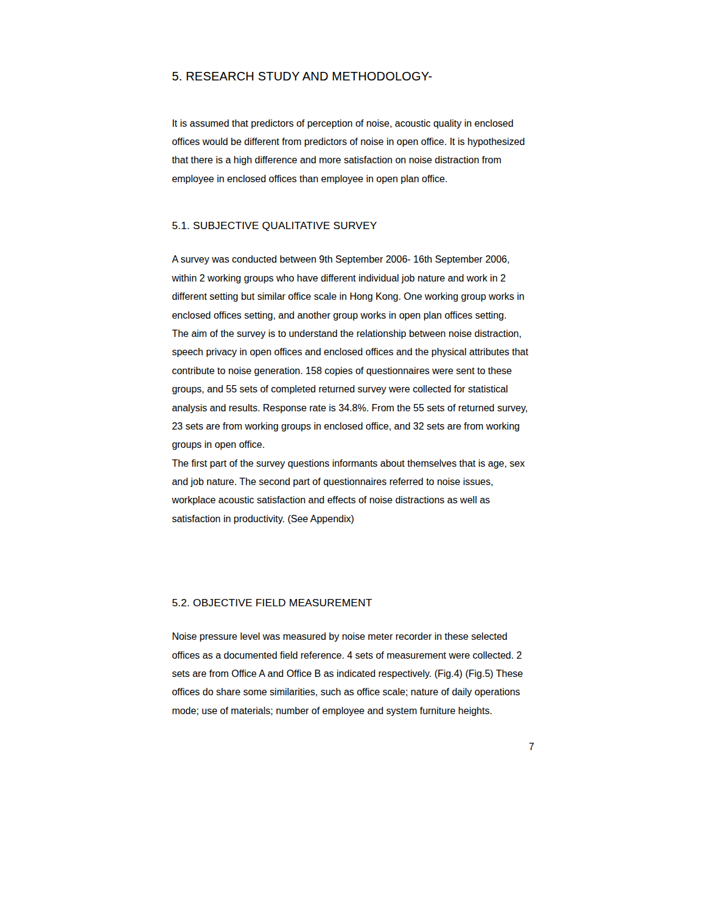5. RESEARCH STUDY AND METHODOLOGY-
It is assumed that predictors of perception of noise, acoustic quality in enclosed offices would be different from predictors of noise in open office. It is hypothesized that there is a high difference and more satisfaction on noise distraction from employee in enclosed offices than employee in open plan office.
5.1. SUBJECTIVE QUALITATIVE SURVEY
A survey was conducted between 9th September 2006- 16th September 2006, within 2 working groups who have different individual job nature and work in 2 different setting but similar office scale in Hong Kong. One working group works in enclosed offices setting, and another group works in open plan offices setting.
The aim of the survey is to understand the relationship between noise distraction, speech privacy in open offices and enclosed offices and the physical attributes that contribute to noise generation. 158 copies of questionnaires were sent to these groups, and 55 sets of completed returned survey were collected for statistical analysis and results. Response rate is 34.8%. From the 55 sets of returned survey, 23 sets are from working groups in enclosed office, and 32 sets are from working groups in open office.
The first part of the survey questions informants about themselves that is age, sex and job nature. The second part of questionnaires referred to noise issues, workplace acoustic satisfaction and effects of noise distractions as well as satisfaction in productivity. (See Appendix)
5.2. OBJECTIVE FIELD MEASUREMENT
Noise pressure level was measured by noise meter recorder in these selected offices as a documented field reference. 4 sets of measurement were collected. 2 sets are from Office A and Office B as indicated respectively. (Fig.4) (Fig.5) These offices do share some similarities, such as office scale; nature of daily operations mode; use of materials; number of employee and system furniture heights.
7